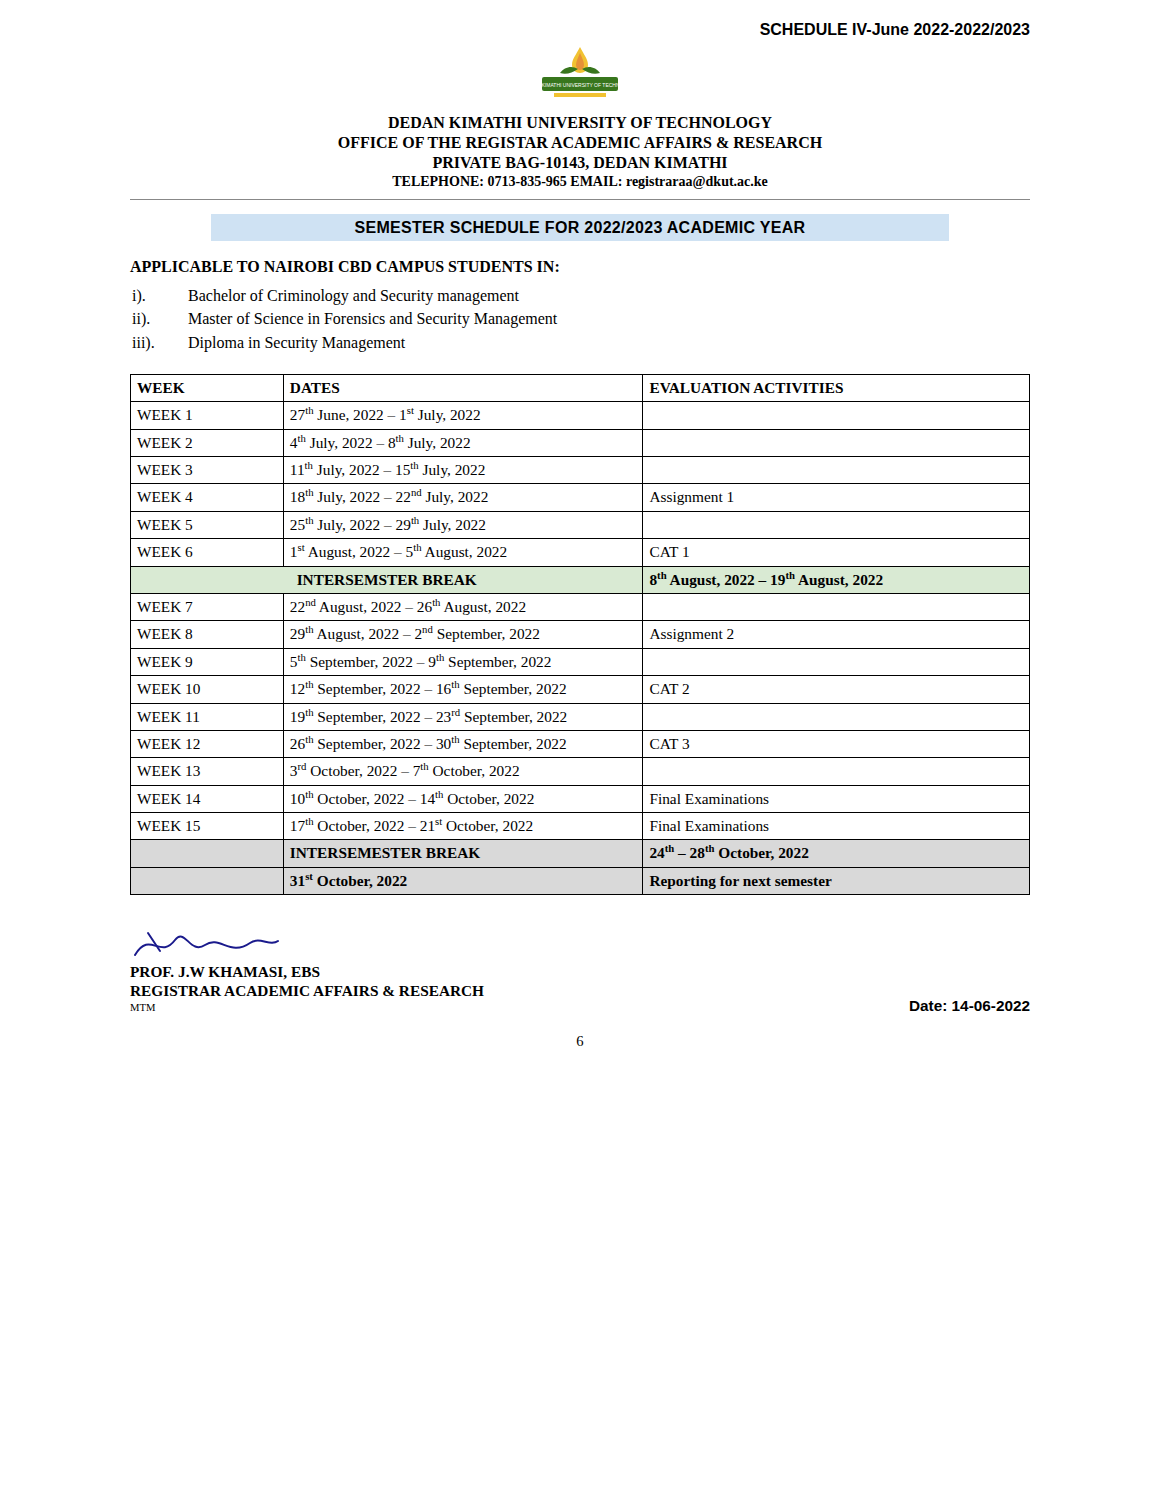SCHEDULE IV-June 2022-2022/2023
DEDAN KIMATHI UNIVERSITY OF TECHNOLOGY
DEDAN KIMATHI UNIVERSITY OF TECHNOLOGY
OFFICE OF THE REGISTAR ACADEMIC AFFAIRS & RESEARCH
PRIVATE BAG-10143, DEDAN KIMATHI
TELEPHONE: 0713-835-965 EMAIL: registraraa@dkut.ac.ke
SEMESTER SCHEDULE FOR 2022/2023 ACADEMIC YEAR
APPLICABLE TO NAIROBI CBD CAMPUS STUDENTS IN:
i). Bachelor of Criminology and Security management
ii). Master of Science in Forensics and Security Management
iii). Diploma in Security Management
| WEEK | DATES | EVALUATION ACTIVITIES |
| --- | --- | --- |
| WEEK 1 | 27 th June, 2022 – 1 st July, 2022 | |
| WEEK 2 | 4 th July, 2022 – 8 th July, 2022 | |
| WEEK 3 | 11 th July, 2022 – 15 th July, 2022 | |
| WEEK 4 | 18 th July, 2022 – 22 nd July, 2022 | Assignment 1 |
| WEEK 5 | 25 th July, 2022 – 29 th July, 2022 | |
| WEEK 6 | 1 st August, 2022 – 5 th August, 2022 | CAT 1 |
| INTERSEMSTER BREAK | 8 th August, 2022 – 19 th August, 2022 |
| WEEK 7 | 22 nd August, 2022 – 26 th August, 2022 | |
| WEEK 8 | 29 th August, 2022 – 2 nd September, 2022 | Assignment 2 |
| WEEK 9 | 5 th September, 2022 – 9 th September, 2022 | |
| WEEK 10 | 12 th September, 2022 – 16 th September, 2022 | CAT 2 |
| WEEK 11 | 19 th September, 2022 – 23 rd September, 2022 | |
| WEEK 12 | 26 th September, 2022 – 30 th September, 2022 | CAT 3 |
| WEEK 13 | 3 rd October, 2022 – 7 th October, 2022 | |
| WEEK 14 | 10 th October, 2022 – 14 th October, 2022 | Final Examinations |
| WEEK 15 | 17 th October, 2022 – 21 st October, 2022 | Final Examinations |
| | INTERSEMESTER BREAK | 24 th – 28 th October, 2022 |
| | 31 st October, 2022 | Reporting for next semester |
PROF. J.W KHAMASI, EBS
REGISTRAR ACADEMIC AFFAIRS & RESEARCH
MTM
Date: 14-06-2022
6